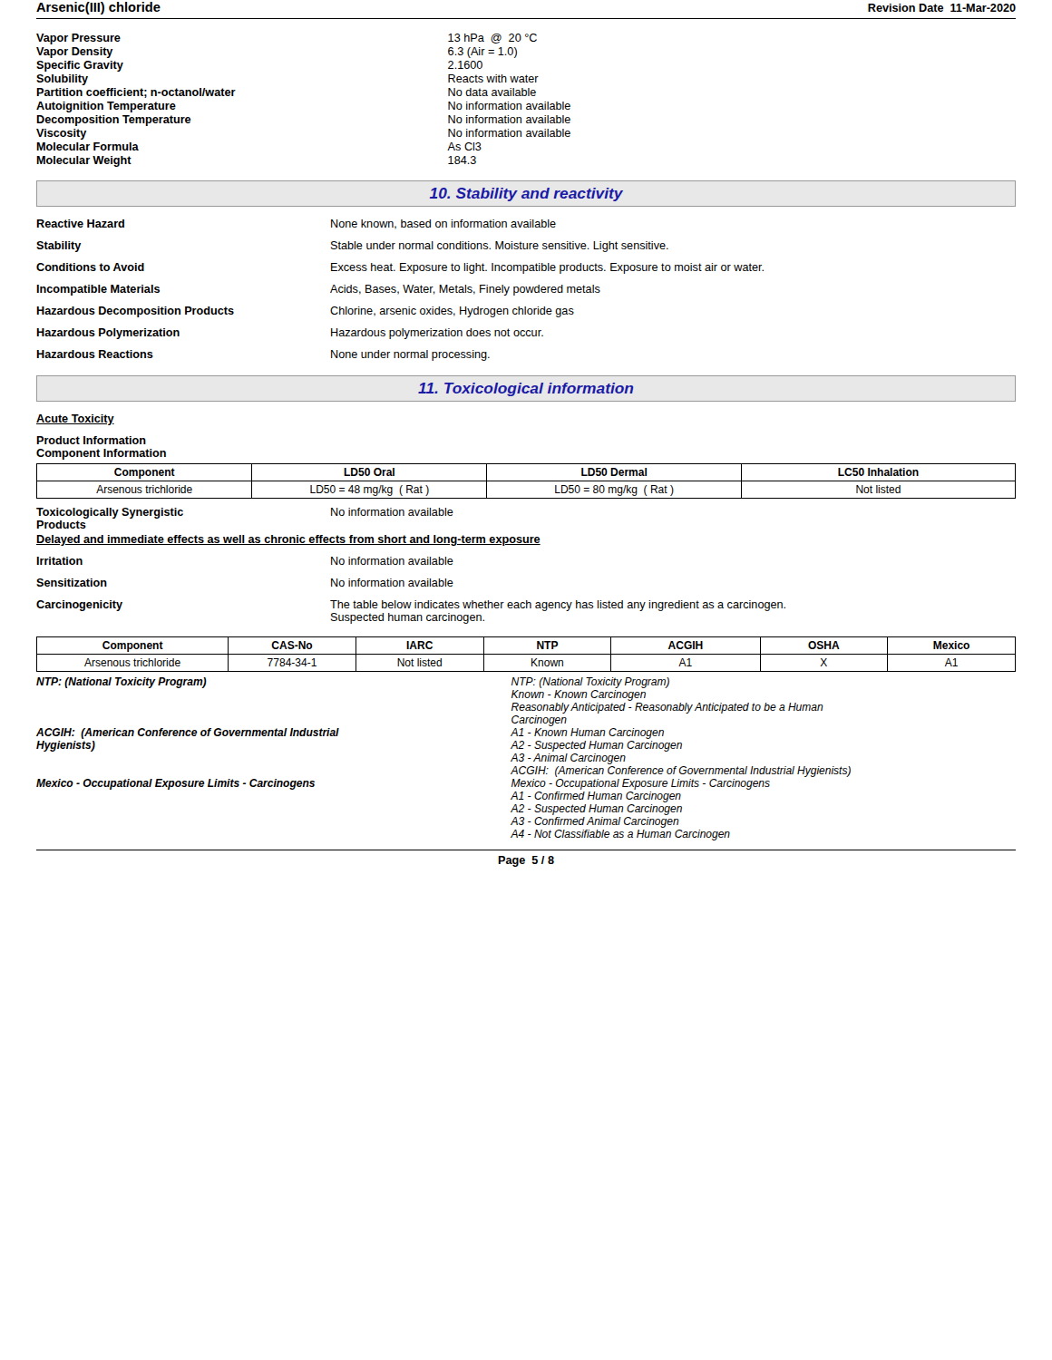Arsenic(III) chloride Revision Date 11-Mar-2020
| Vapor Pressure | 13 hPa @ 20 °C |
| Vapor Density | 6.3 (Air = 1.0) |
| Specific Gravity | 2.1600 |
| Solubility | Reacts with water |
| Partition coefficient; n-octanol/water | No data available |
| Autoignition Temperature | No information available |
| Decomposition Temperature | No information available |
| Viscosity | No information available |
| Molecular Formula | As Cl3 |
| Molecular Weight | 184.3 |
10. Stability and reactivity
| Reactive Hazard | None known, based on information available |
| Stability | Stable under normal conditions. Moisture sensitive. Light sensitive. |
| Conditions to Avoid | Excess heat. Exposure to light. Incompatible products. Exposure to moist air or water. |
| Incompatible Materials | Acids, Bases, Water, Metals, Finely powdered metals |
| Hazardous Decomposition Products | Chlorine, arsenic oxides, Hydrogen chloride gas |
| Hazardous Polymerization | Hazardous polymerization does not occur. |
| Hazardous Reactions | None under normal processing. |
11. Toxicological information
Acute Toxicity
Product Information
Component Information
| Component | LD50 Oral | LD50 Dermal | LC50 Inhalation |
| --- | --- | --- | --- |
| Arsenous trichloride | LD50 = 48 mg/kg ( Rat ) | LD50 = 80 mg/kg ( Rat ) | Not listed |
| Toxicologically Synergistic Products | No information available |
Delayed and immediate effects as well as chronic effects from short and long-term exposure
| Irritation | No information available |
| Sensitization | No information available |
| Carcinogenicity | The table below indicates whether each agency has listed any ingredient as a carcinogen. Suspected human carcinogen. |
| Component | CAS-No | IARC | NTP | ACGIH | OSHA | Mexico |
| --- | --- | --- | --- | --- | --- | --- |
| Arsenous trichloride | 7784-34-1 | Not listed | Known | A1 | X | A1 |
NTP: (National Toxicity Program)
ACGIH: (American Conference of Governmental Industrial
Hygienists)
Mexico - Occupational Exposure Limits - Carcinogens
NTP: (National Toxicity Program)
Known - Known Carcinogen
Reasonably Anticipated - Reasonably Anticipated to be a Human
Carcinogen
A1 - Known Human Carcinogen
A2 - Suspected Human Carcinogen
A3 - Animal Carcinogen
ACGIH: (American Conference of Governmental Industrial Hygienists)
Mexico - Occupational Exposure Limits - Carcinogens
A1 - Confirmed Human Carcinogen
A2 - Suspected Human Carcinogen
A3 - Confirmed Animal Carcinogen
A4 - Not Classifiable as a Human Carcinogen
Page 5 / 8